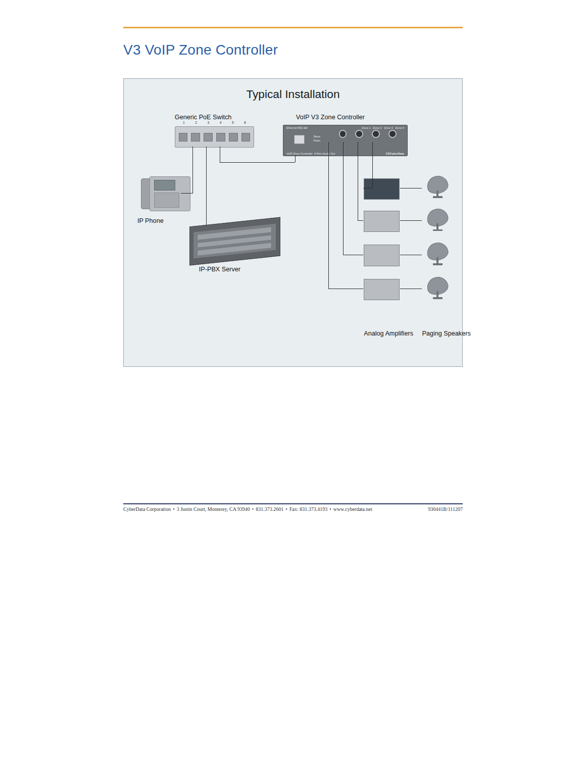V3 VoIP Zone Controller
Typical Installation
Generic PoE Switch
VoIP V3 Zone Controller
IP Phone
IP-PBX Server
Analog Amplifiers
Paging Speakers
123456
Ethernet 802.3af Zone 1 Zone 2 Zone 3 Zone 4
Status
Power
VoIP Zone Controller 4-Port Audio Out CDCyberData
CyberData Corporation•3 Justin Court, Monterey, CA 93940•831.373.2601•Fax: 831.373.4193•www.cyberdata.net
930441B/111207